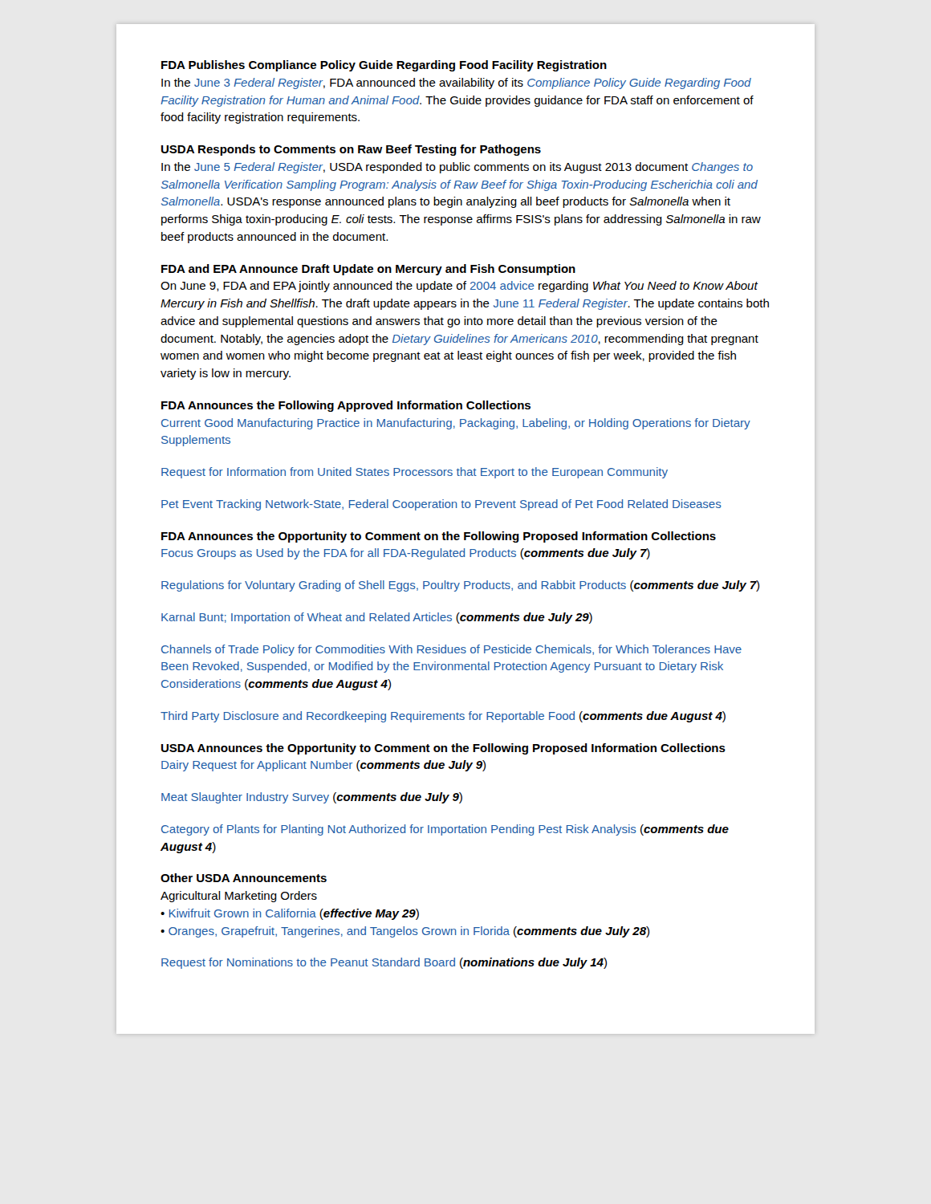FDA Publishes Compliance Policy Guide Regarding Food Facility Registration
In the June 3 Federal Register, FDA announced the availability of its Compliance Policy Guide Regarding Food Facility Registration for Human and Animal Food. The Guide provides guidance for FDA staff on enforcement of food facility registration requirements.
USDA Responds to Comments on Raw Beef Testing for Pathogens
In the June 5 Federal Register, USDA responded to public comments on its August 2013 document Changes to Salmonella Verification Sampling Program: Analysis of Raw Beef for Shiga Toxin-Producing Escherichia coli and Salmonella. USDA's response announced plans to begin analyzing all beef products for Salmonella when it performs Shiga toxin-producing E. coli tests. The response affirms FSIS's plans for addressing Salmonella in raw beef products announced in the document.
FDA and EPA Announce Draft Update on Mercury and Fish Consumption
On June 9, FDA and EPA jointly announced the update of 2004 advice regarding What You Need to Know About Mercury in Fish and Shellfish. The draft update appears in the June 11 Federal Register. The update contains both advice and supplemental questions and answers that go into more detail than the previous version of the document. Notably, the agencies adopt the Dietary Guidelines for Americans 2010, recommending that pregnant women and women who might become pregnant eat at least eight ounces of fish per week, provided the fish variety is low in mercury.
FDA Announces the Following Approved Information Collections
Current Good Manufacturing Practice in Manufacturing, Packaging, Labeling, or Holding Operations for Dietary Supplements
Request for Information from United States Processors that Export to the European Community
Pet Event Tracking Network-State, Federal Cooperation to Prevent Spread of Pet Food Related Diseases
FDA Announces the Opportunity to Comment on the Following Proposed Information Collections
Focus Groups as Used by the FDA for all FDA-Regulated Products (comments due July 7)
Regulations for Voluntary Grading of Shell Eggs, Poultry Products, and Rabbit Products (comments due July 7)
Karnal Bunt; Importation of Wheat and Related Articles (comments due July 29)
Channels of Trade Policy for Commodities With Residues of Pesticide Chemicals, for Which Tolerances Have Been Revoked, Suspended, or Modified by the Environmental Protection Agency Pursuant to Dietary Risk Considerations (comments due August 4)
Third Party Disclosure and Recordkeeping Requirements for Reportable Food (comments due August 4)
USDA Announces the Opportunity to Comment on the Following Proposed Information Collections
Dairy Request for Applicant Number (comments due July 9)
Meat Slaughter Industry Survey (comments due July 9)
Category of Plants for Planting Not Authorized for Importation Pending Pest Risk Analysis (comments due August 4)
Other USDA Announcements
Agricultural Marketing Orders
Kiwifruit Grown in California (effective May 29)
Oranges, Grapefruit, Tangerines, and Tangelos Grown in Florida (comments due July 28)
Request for Nominations to the Peanut Standard Board (nominations due July 14)